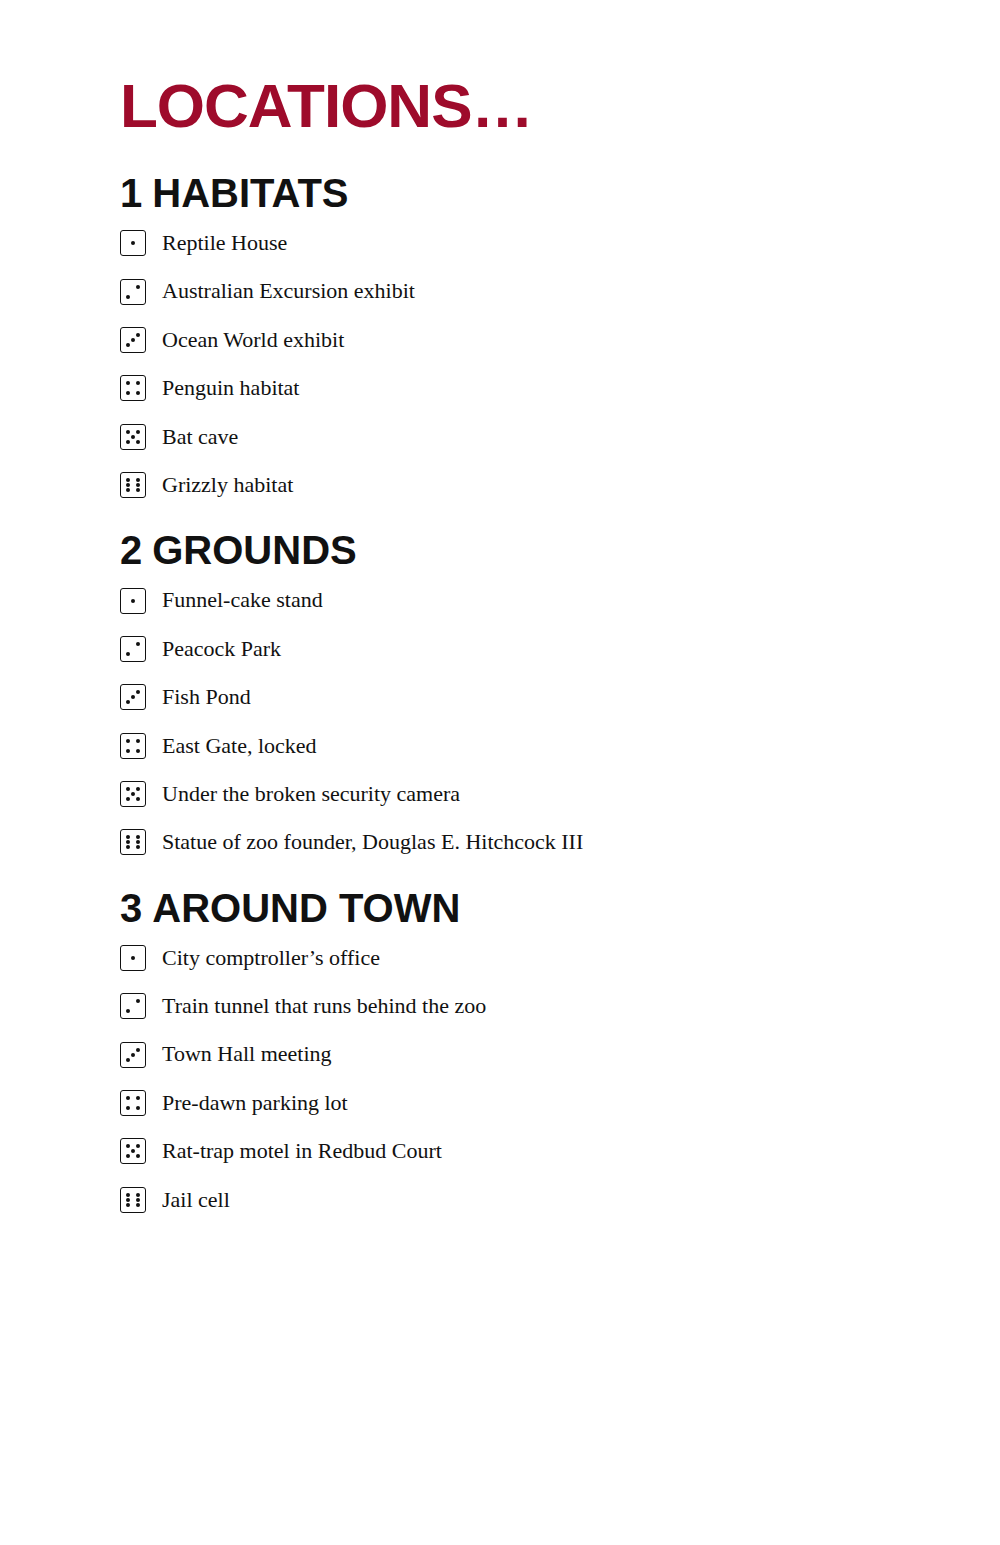Locations…
1 Habitats
Reptile House
Australian Excursion exhibit
Ocean World exhibit
Penguin habitat
Bat cave
Grizzly habitat
2 Grounds
Funnel-cake stand
Peacock Park
Fish Pond
East Gate, locked
Under the broken security camera
Statue of zoo founder, Douglas E. Hitchcock III
3 Around Town
City comptroller’s office
Train tunnel that runs behind the zoo
Town Hall meeting
Pre-dawn parking lot
Rat-trap motel in Redbud Court
Jail cell